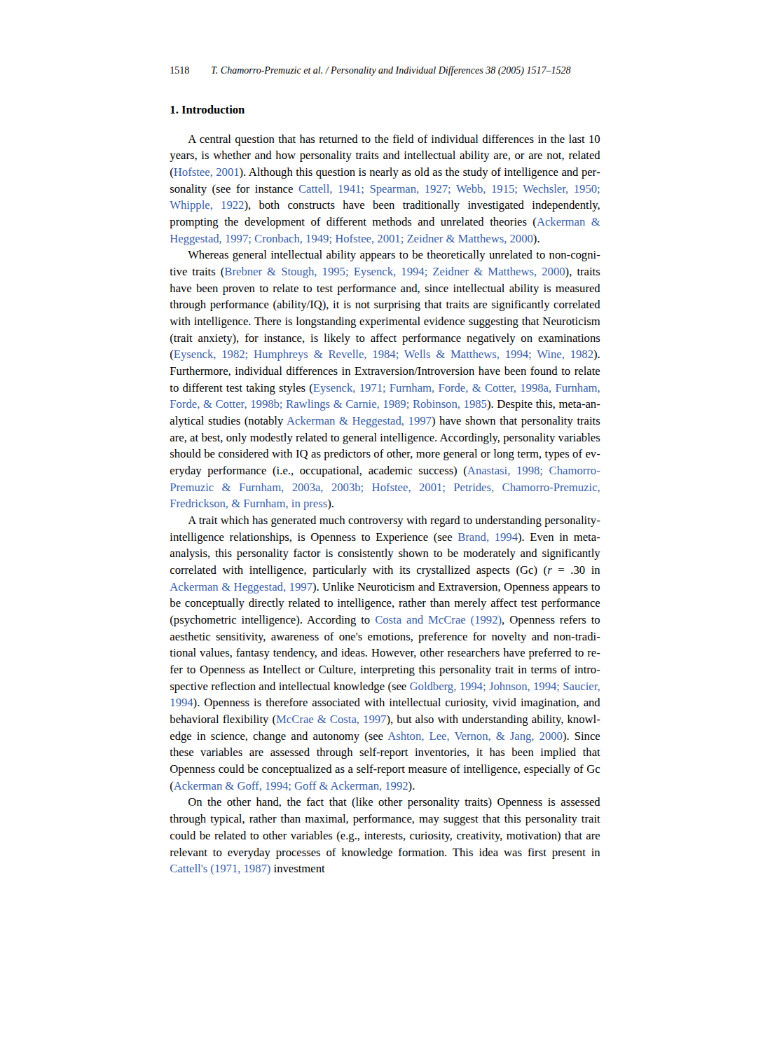1518 T. Chamorro-Premuzic et al. / Personality and Individual Differences 38 (2005) 1517–1528
1. Introduction
A central question that has returned to the field of individual differences in the last 10 years, is whether and how personality traits and intellectual ability are, or are not, related (Hofstee, 2001). Although this question is nearly as old as the study of intelligence and personality (see for instance Cattell, 1941; Spearman, 1927; Webb, 1915; Wechsler, 1950; Whipple, 1922), both constructs have been traditionally investigated independently, prompting the development of different methods and unrelated theories (Ackerman & Heggestad, 1997; Cronbach, 1949; Hofstee, 2001; Zeidner & Matthews, 2000).
Whereas general intellectual ability appears to be theoretically unrelated to non-cognitive traits (Brebner & Stough, 1995; Eysenck, 1994; Zeidner & Matthews, 2000), traits have been proven to relate to test performance and, since intellectual ability is measured through performance (ability/IQ), it is not surprising that traits are significantly correlated with intelligence. There is longstanding experimental evidence suggesting that Neuroticism (trait anxiety), for instance, is likely to affect performance negatively on examinations (Eysenck, 1982; Humphreys & Revelle, 1984; Wells & Matthews, 1994; Wine, 1982). Furthermore, individual differences in Extraversion/Introversion have been found to relate to different test taking styles (Eysenck, 1971; Furnham, Forde, & Cotter, 1998a, Furnham, Forde, & Cotter, 1998b; Rawlings & Carnie, 1989; Robinson, 1985). Despite this, meta-analytical studies (notably Ackerman & Heggestad, 1997) have shown that personality traits are, at best, only modestly related to general intelligence. Accordingly, personality variables should be considered with IQ as predictors of other, more general or long term, types of everyday performance (i.e., occupational, academic success) (Anastasi, 1998; Chamorro-Premuzic & Furnham, 2003a, 2003b; Hofstee, 2001; Petrides, Chamorro-Premuzic, Fredrickson, & Furnham, in press).
A trait which has generated much controversy with regard to understanding personality-intelligence relationships, is Openness to Experience (see Brand, 1994). Even in meta-analysis, this personality factor is consistently shown to be moderately and significantly correlated with intelligence, particularly with its crystallized aspects (Gc) (r = .30 in Ackerman & Heggestad, 1997). Unlike Neuroticism and Extraversion, Openness appears to be conceptually directly related to intelligence, rather than merely affect test performance (psychometric intelligence). According to Costa and McCrae (1992), Openness refers to aesthetic sensitivity, awareness of one's emotions, preference for novelty and non-traditional values, fantasy tendency, and ideas. However, other researchers have preferred to refer to Openness as Intellect or Culture, interpreting this personality trait in terms of introspective reflection and intellectual knowledge (see Goldberg, 1994; Johnson, 1994; Saucier, 1994). Openness is therefore associated with intellectual curiosity, vivid imagination, and behavioral flexibility (McCrae & Costa, 1997), but also with understanding ability, knowledge in science, change and autonomy (see Ashton, Lee, Vernon, & Jang, 2000). Since these variables are assessed through self-report inventories, it has been implied that Openness could be conceptualized as a self-report measure of intelligence, especially of Gc (Ackerman & Goff, 1994; Goff & Ackerman, 1992).
On the other hand, the fact that (like other personality traits) Openness is assessed through typical, rather than maximal, performance, may suggest that this personality trait could be related to other variables (e.g., interests, curiosity, creativity, motivation) that are relevant to everyday processes of knowledge formation. This idea was first present in Cattell's (1971, 1987) investment